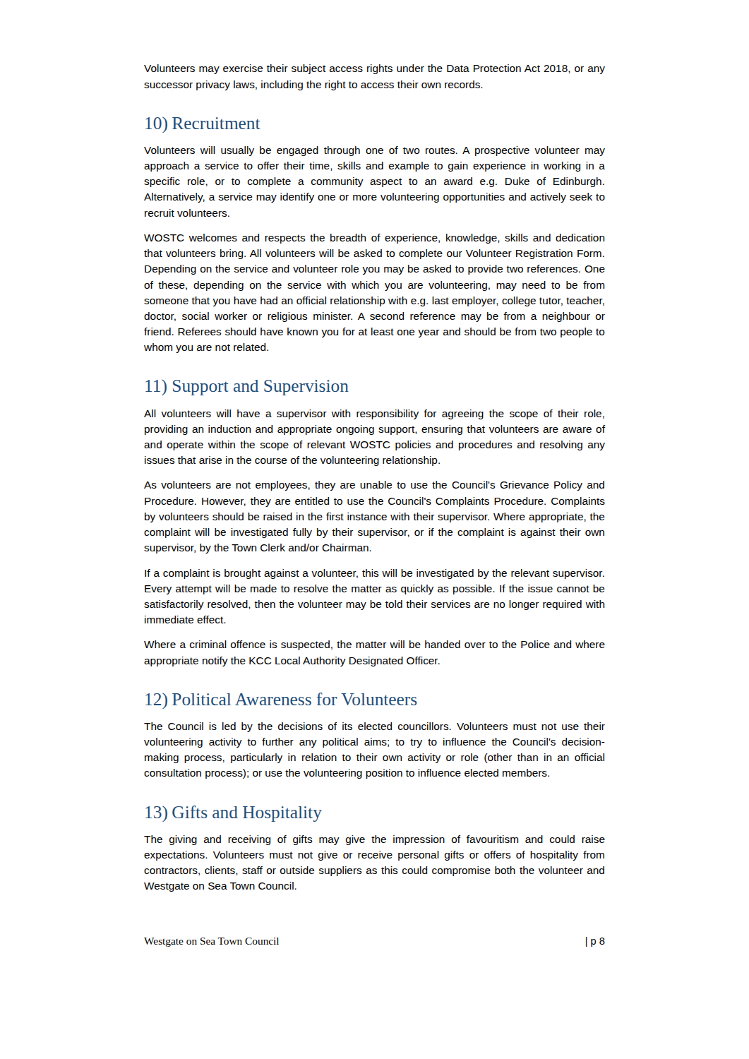Volunteers may exercise their subject access rights under the Data Protection Act 2018, or any successor privacy laws, including the right to access their own records.
10) Recruitment
Volunteers will usually be engaged through one of two routes. A prospective volunteer may approach a service to offer their time, skills and example to gain experience in working in a specific role, or to complete a community aspect to an award e.g. Duke of Edinburgh. Alternatively, a service may identify one or more volunteering opportunities and actively seek to recruit volunteers.
WOSTC welcomes and respects the breadth of experience, knowledge, skills and dedication that volunteers bring. All volunteers will be asked to complete our Volunteer Registration Form. Depending on the service and volunteer role you may be asked to provide two references. One of these, depending on the service with which you are volunteering, may need to be from someone that you have had an official relationship with e.g. last employer, college tutor, teacher, doctor, social worker or religious minister. A second reference may be from a neighbour or friend. Referees should have known you for at least one year and should be from two people to whom you are not related.
11) Support and Supervision
All volunteers will have a supervisor with responsibility for agreeing the scope of their role, providing an induction and appropriate ongoing support, ensuring that volunteers are aware of and operate within the scope of relevant WOSTC policies and procedures and resolving any issues that arise in the course of the volunteering relationship.
As volunteers are not employees, they are unable to use the Council's Grievance Policy and Procedure. However, they are entitled to use the Council's Complaints Procedure. Complaints by volunteers should be raised in the first instance with their supervisor. Where appropriate, the complaint will be investigated fully by their supervisor, or if the complaint is against their own supervisor, by the Town Clerk and/or Chairman.
If a complaint is brought against a volunteer, this will be investigated by the relevant supervisor. Every attempt will be made to resolve the matter as quickly as possible. If the issue cannot be satisfactorily resolved, then the volunteer may be told their services are no longer required with immediate effect.
Where a criminal offence is suspected, the matter will be handed over to the Police and where appropriate notify the KCC Local Authority Designated Officer.
12) Political Awareness for Volunteers
The Council is led by the decisions of its elected councillors. Volunteers must not use their volunteering activity to further any political aims; to try to influence the Council's decision-making process, particularly in relation to their own activity or role (other than in an official consultation process); or use the volunteering position to influence elected members.
13) Gifts and Hospitality
The giving and receiving of gifts may give the impression of favouritism and could raise expectations. Volunteers must not give or receive personal gifts or offers of hospitality from contractors, clients, staff or outside suppliers as this could compromise both the volunteer and Westgate on Sea Town Council.
Westgate on Sea Town Council | p 8